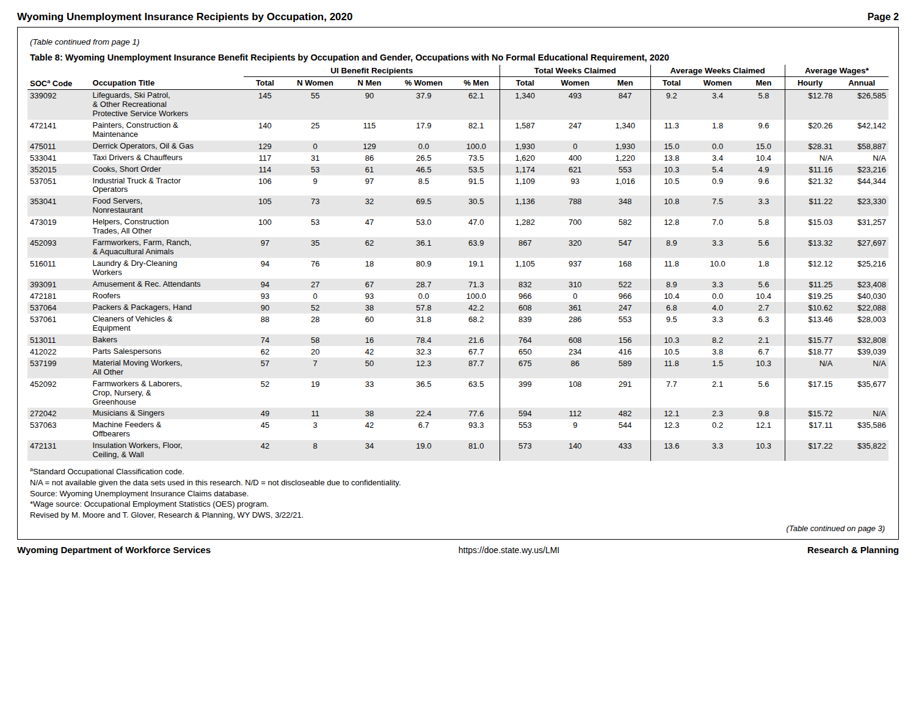Wyoming Unemployment Insurance Recipients by Occupation, 2020
Page 2
(Table continued from page 1)
Table 8: Wyoming Unemployment Insurance Benefit Recipients by Occupation and Gender, Occupations with No Formal Educational Requirement, 2020
| | | UI Benefit Recipients | Total Weeks Claimed | Average Weeks Claimed | Average Wages* |
| --- | --- | --- | --- | --- | --- |
| SOC a Code | Occupation Title | Total | N Women | N Men | % Women | % Men | Total | Women | Men | Total | Women | Men | Hourly | Annual |
| 339092 | Lifeguards, Ski Patrol, & Other Recreational Protective Service Workers | 145 | 55 | 90 | 37.9 | 62.1 | 1,340 | 493 | 847 | 9.2 | 3.4 | 5.8 | $12.78 | $26,585 |
| 472141 | Painters, Construction & Maintenance | 140 | 25 | 115 | 17.9 | 82.1 | 1,587 | 247 | 1,340 | 11.3 | 1.8 | 9.6 | $20.26 | $42,142 |
| 475011 | Derrick Operators, Oil & Gas | 129 | 0 | 129 | 0.0 | 100.0 | 1,930 | 0 | 1,930 | 15.0 | 0.0 | 15.0 | $28.31 | $58,887 |
| 533041 | Taxi Drivers & Chauffeurs | 117 | 31 | 86 | 26.5 | 73.5 | 1,620 | 400 | 1,220 | 13.8 | 3.4 | 10.4 | N/A | N/A |
| 352015 | Cooks, Short Order | 114 | 53 | 61 | 46.5 | 53.5 | 1,174 | 621 | 553 | 10.3 | 5.4 | 4.9 | $11.16 | $23,216 |
| 537051 | Industrial Truck & Tractor Operators | 106 | 9 | 97 | 8.5 | 91.5 | 1,109 | 93 | 1,016 | 10.5 | 0.9 | 9.6 | $21.32 | $44,344 |
| 353041 | Food Servers, Nonrestaurant | 105 | 73 | 32 | 69.5 | 30.5 | 1,136 | 788 | 348 | 10.8 | 7.5 | 3.3 | $11.22 | $23,330 |
| 473019 | Helpers, Construction Trades, All Other | 100 | 53 | 47 | 53.0 | 47.0 | 1,282 | 700 | 582 | 12.8 | 7.0 | 5.8 | $15.03 | $31,257 |
| 452093 | Farmworkers, Farm, Ranch, & Aquacultural Animals | 97 | 35 | 62 | 36.1 | 63.9 | 867 | 320 | 547 | 8.9 | 3.3 | 5.6 | $13.32 | $27,697 |
| 516011 | Laundry & Dry-Cleaning Workers | 94 | 76 | 18 | 80.9 | 19.1 | 1,105 | 937 | 168 | 11.8 | 10.0 | 1.8 | $12.12 | $25,216 |
| 393091 | Amusement & Rec. Attendants | 94 | 27 | 67 | 28.7 | 71.3 | 832 | 310 | 522 | 8.9 | 3.3 | 5.6 | $11.25 | $23,408 |
| 472181 | Roofers | 93 | 0 | 93 | 0.0 | 100.0 | 966 | 0 | 966 | 10.4 | 0.0 | 10.4 | $19.25 | $40,030 |
| 537064 | Packers & Packagers, Hand | 90 | 52 | 38 | 57.8 | 42.2 | 608 | 361 | 247 | 6.8 | 4.0 | 2.7 | $10.62 | $22,088 |
| 537061 | Cleaners of Vehicles & Equipment | 88 | 28 | 60 | 31.8 | 68.2 | 839 | 286 | 553 | 9.5 | 3.3 | 6.3 | $13.46 | $28,003 |
| 513011 | Bakers | 74 | 58 | 16 | 78.4 | 21.6 | 764 | 608 | 156 | 10.3 | 8.2 | 2.1 | $15.77 | $32,808 |
| 412022 | Parts Salespersons | 62 | 20 | 42 | 32.3 | 67.7 | 650 | 234 | 416 | 10.5 | 3.8 | 6.7 | $18.77 | $39,039 |
| 537199 | Material Moving Workers, All Other | 57 | 7 | 50 | 12.3 | 87.7 | 675 | 86 | 589 | 11.8 | 1.5 | 10.3 | N/A | N/A |
| 452092 | Farmworkers & Laborers, Crop, Nursery, & Greenhouse | 52 | 19 | 33 | 36.5 | 63.5 | 399 | 108 | 291 | 7.7 | 2.1 | 5.6 | $17.15 | $35,677 |
| 272042 | Musicians & Singers | 49 | 11 | 38 | 22.4 | 77.6 | 594 | 112 | 482 | 12.1 | 2.3 | 9.8 | $15.72 | N/A |
| 537063 | Machine Feeders & Offbearers | 45 | 3 | 42 | 6.7 | 93.3 | 553 | 9 | 544 | 12.3 | 0.2 | 12.1 | $17.11 | $35,586 |
| 472131 | Insulation Workers, Floor, Ceiling, & Wall | 42 | 8 | 34 | 19.0 | 81.0 | 573 | 140 | 433 | 13.6 | 3.3 | 10.3 | $17.22 | $35,822 |
aStandard Occupational Classification code.
N/A = not available given the data sets used in this research. N/D = not discloseable due to confidentiality.
Source: Wyoming Unemployment Insurance Claims database.
*Wage source: Occupational Employment Statistics (OES) program.
Revised by M. Moore and T. Glover, Research & Planning, WY DWS, 3/22/21.
(Table continued on page 3)
Wyoming Department of Workforce Services
https://doe.state.wy.us/LMI
Research & Planning